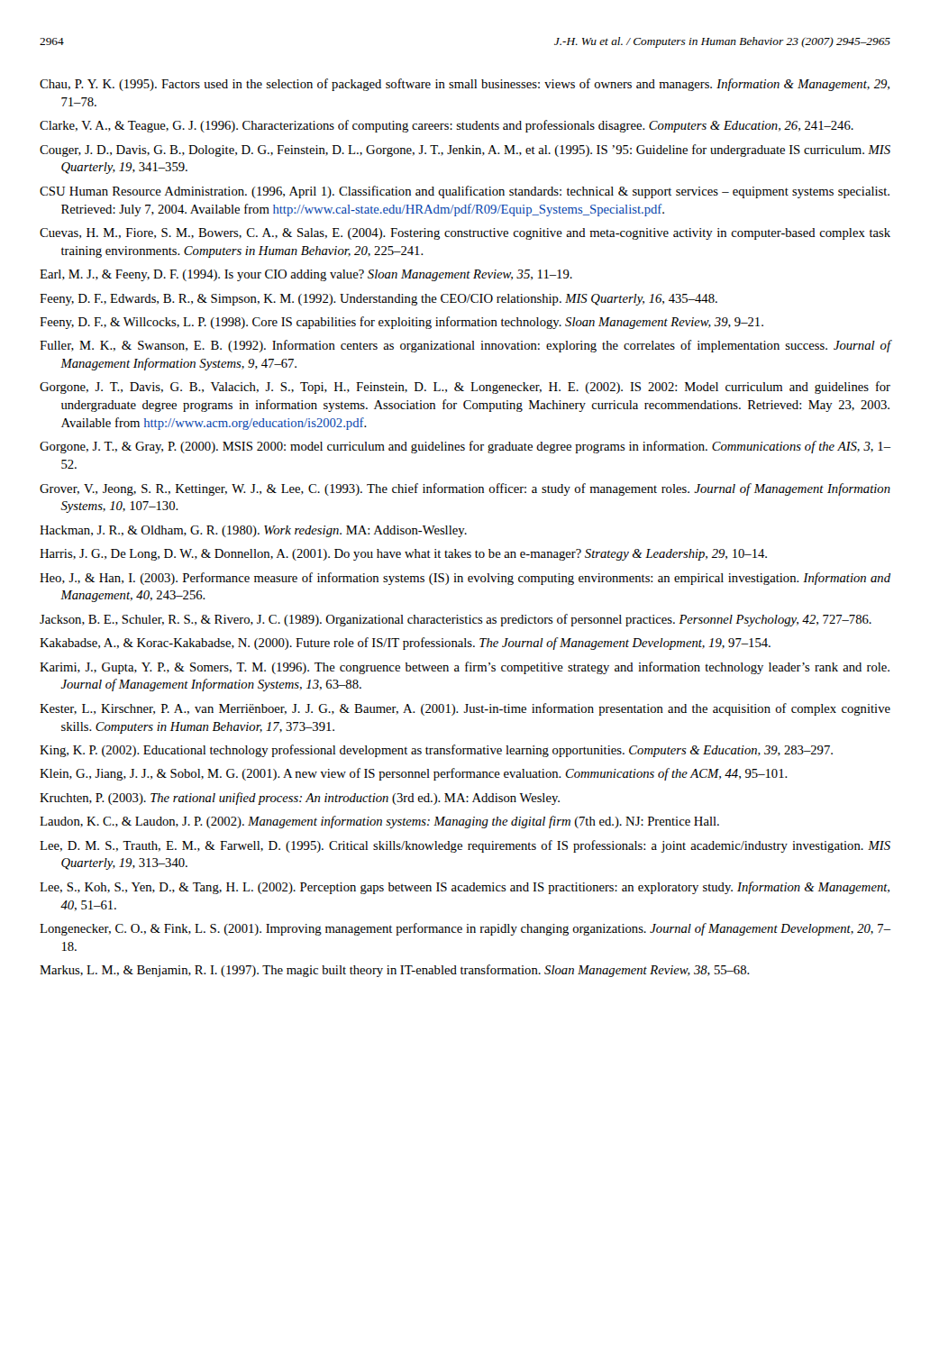2964 J.-H. Wu et al. / Computers in Human Behavior 23 (2007) 2945–2965
Chau, P. Y. K. (1995). Factors used in the selection of packaged software in small businesses: views of owners and managers. Information & Management, 29, 71–78.
Clarke, V. A., & Teague, G. J. (1996). Characterizations of computing careers: students and professionals disagree. Computers & Education, 26, 241–246.
Couger, J. D., Davis, G. B., Dologite, D. G., Feinstein, D. L., Gorgone, J. T., Jenkin, A. M., et al. (1995). IS ’95: Guideline for undergraduate IS curriculum. MIS Quarterly, 19, 341–359.
CSU Human Resource Administration. (1996, April 1). Classification and qualification standards: technical & support services – equipment systems specialist. Retrieved: July 7, 2004. Available from http://www.cal-state.edu/HRAdm/pdf/R09/Equip_Systems_Specialist.pdf.
Cuevas, H. M., Fiore, S. M., Bowers, C. A., & Salas, E. (2004). Fostering constructive cognitive and meta-cognitive activity in computer-based complex task training environments. Computers in Human Behavior, 20, 225–241.
Earl, M. J., & Feeny, D. F. (1994). Is your CIO adding value? Sloan Management Review, 35, 11–19.
Feeny, D. F., Edwards, B. R., & Simpson, K. M. (1992). Understanding the CEO/CIO relationship. MIS Quarterly, 16, 435–448.
Feeny, D. F., & Willcocks, L. P. (1998). Core IS capabilities for exploiting information technology. Sloan Management Review, 39, 9–21.
Fuller, M. K., & Swanson, E. B. (1992). Information centers as organizational innovation: exploring the correlates of implementation success. Journal of Management Information Systems, 9, 47–67.
Gorgone, J. T., Davis, G. B., Valacich, J. S., Topi, H., Feinstein, D. L., & Longenecker, H. E. (2002). IS 2002: Model curriculum and guidelines for undergraduate degree programs in information systems. Association for Computing Machinery curricula recommendations. Retrieved: May 23, 2003. Available from http://www.acm.org/education/is2002.pdf.
Gorgone, J. T., & Gray, P. (2000). MSIS 2000: model curriculum and guidelines for graduate degree programs in information. Communications of the AIS, 3, 1–52.
Grover, V., Jeong, S. R., Kettinger, W. J., & Lee, C. (1993). The chief information officer: a study of management roles. Journal of Management Information Systems, 10, 107–130.
Hackman, J. R., & Oldham, G. R. (1980). Work redesign. MA: Addison-Weslley.
Harris, J. G., De Long, D. W., & Donnellon, A. (2001). Do you have what it takes to be an e-manager? Strategy & Leadership, 29, 10–14.
Heo, J., & Han, I. (2003). Performance measure of information systems (IS) in evolving computing environments: an empirical investigation. Information and Management, 40, 243–256.
Jackson, B. E., Schuler, R. S., & Rivero, J. C. (1989). Organizational characteristics as predictors of personnel practices. Personnel Psychology, 42, 727–786.
Kakabadse, A., & Korac-Kakabadse, N. (2000). Future role of IS/IT professionals. The Journal of Management Development, 19, 97–154.
Karimi, J., Gupta, Y. P., & Somers, T. M. (1996). The congruence between a firm’s competitive strategy and information technology leader’s rank and role. Journal of Management Information Systems, 13, 63–88.
Kester, L., Kirschner, P. A., van Merriënboer, J. J. G., & Baumer, A. (2001). Just-in-time information presentation and the acquisition of complex cognitive skills. Computers in Human Behavior, 17, 373–391.
King, K. P. (2002). Educational technology professional development as transformative learning opportunities. Computers & Education, 39, 283–297.
Klein, G., Jiang, J. J., & Sobol, M. G. (2001). A new view of IS personnel performance evaluation. Communications of the ACM, 44, 95–101.
Kruchten, P. (2003). The rational unified process: An introduction (3rd ed.). MA: Addison Wesley.
Laudon, K. C., & Laudon, J. P. (2002). Management information systems: Managing the digital firm (7th ed.). NJ: Prentice Hall.
Lee, D. M. S., Trauth, E. M., & Farwell, D. (1995). Critical skills/knowledge requirements of IS professionals: a joint academic/industry investigation. MIS Quarterly, 19, 313–340.
Lee, S., Koh, S., Yen, D., & Tang, H. L. (2002). Perception gaps between IS academics and IS practitioners: an exploratory study. Information & Management, 40, 51–61.
Longenecker, C. O., & Fink, L. S. (2001). Improving management performance in rapidly changing organizations. Journal of Management Development, 20, 7–18.
Markus, L. M., & Benjamin, R. I. (1997). The magic built theory in IT-enabled transformation. Sloan Management Review, 38, 55–68.